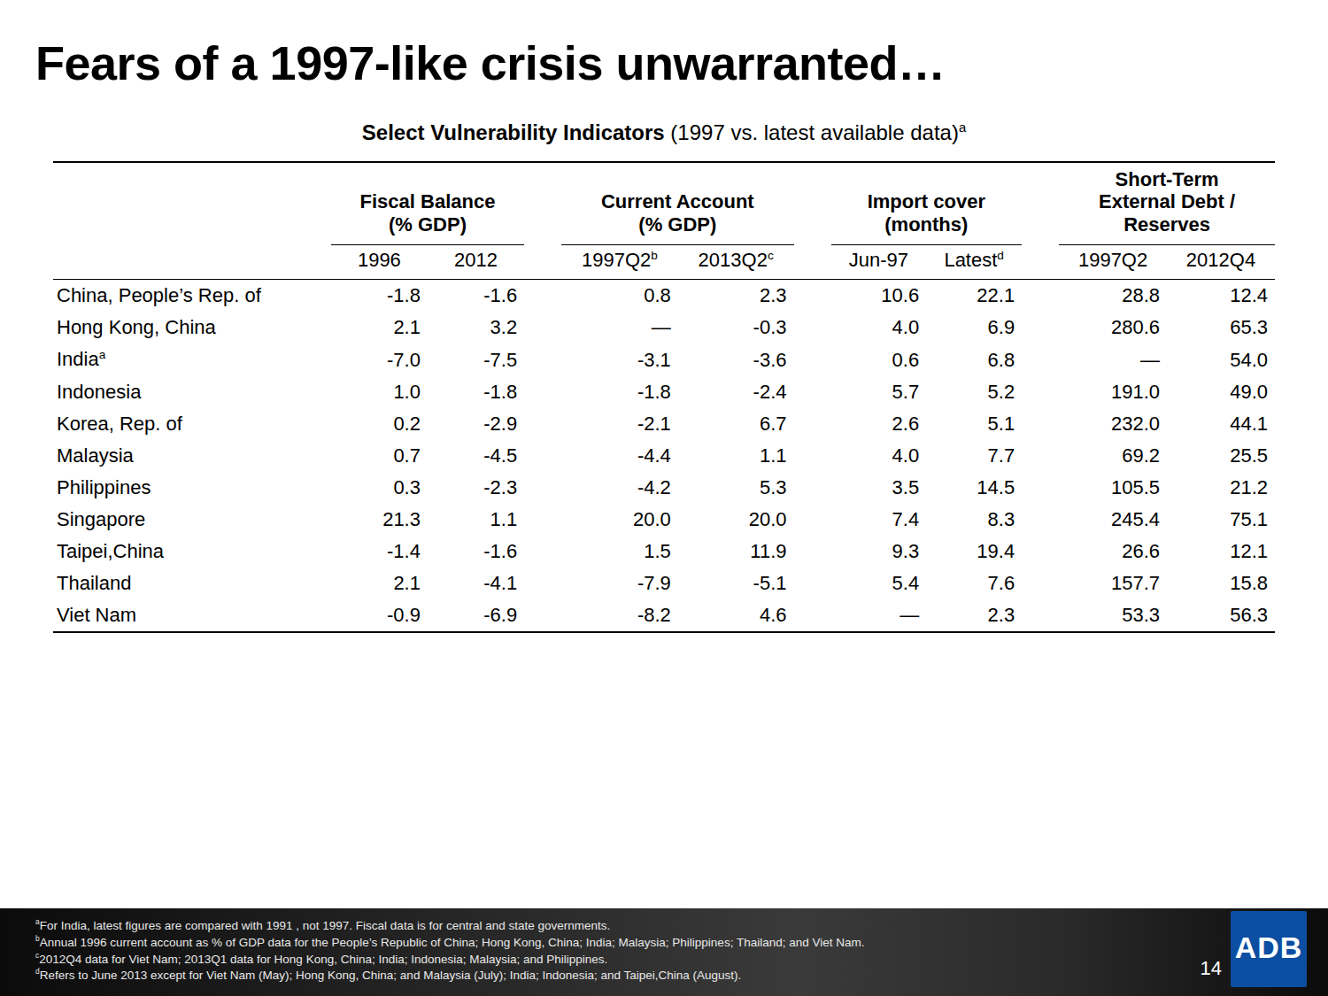Fears of a 1997-like crisis unwarranted…
Select Vulnerability Indicators (1997 vs. latest available data)a
| | Fiscal Balance (% GDP) | | Current Account (% GDP) | | Import cover (months) | | Short-Term External Debt / Reserves |
| --- | --- | --- | --- | --- | --- | --- | --- |
| | 1996 | 2012 | | 1997Q2 b | 2013Q2 c | | Jun-97 | Latest d | | 1997Q2 | 2012Q4 |
| China, People’s Rep. of | -1.8 | -1.6 | | 0.8 | 2.3 | | 10.6 | 22.1 | | 28.8 | 12.4 |
| Hong Kong, China | 2.1 | 3.2 | | — | -0.3 | | 4.0 | 6.9 | | 280.6 | 65.3 |
| India a | -7.0 | -7.5 | | -3.1 | -3.6 | | 0.6 | 6.8 | | — | 54.0 |
| Indonesia | 1.0 | -1.8 | | -1.8 | -2.4 | | 5.7 | 5.2 | | 191.0 | 49.0 |
| Korea, Rep. of | 0.2 | -2.9 | | -2.1 | 6.7 | | 2.6 | 5.1 | | 232.0 | 44.1 |
| Malaysia | 0.7 | -4.5 | | -4.4 | 1.1 | | 4.0 | 7.7 | | 69.2 | 25.5 |
| Philippines | 0.3 | -2.3 | | -4.2 | 5.3 | | 3.5 | 14.5 | | 105.5 | 21.2 |
| Singapore | 21.3 | 1.1 | | 20.0 | 20.0 | | 7.4 | 8.3 | | 245.4 | 75.1 |
| Taipei,China | -1.4 | -1.6 | | 1.5 | 11.9 | | 9.3 | 19.4 | | 26.6 | 12.1 |
| Thailand | 2.1 | -4.1 | | -7.9 | -5.1 | | 5.4 | 7.6 | | 157.7 | 15.8 |
| Viet Nam | -0.9 | -6.9 | | -8.2 | 4.6 | | — | 2.3 | | 53.3 | 56.3 |
aFor India, latest figures are compared with 1991 , not 1997. Fiscal data is for central and state governments.
bAnnual 1996 current account as % of GDP data for the People’s Republic of China; Hong Kong, China; India; Malaysia; Philippines; Thailand; and Viet Nam.
c2012Q4 data for Viet Nam; 2013Q1 data for Hong Kong, China; India; Indonesia; Malaysia; and Philippines.
dRefers to June 2013 except for Viet Nam (May); Hong Kong, China; and Malaysia (July); India; Indonesia; and Taipei,China (August).
14
ADB